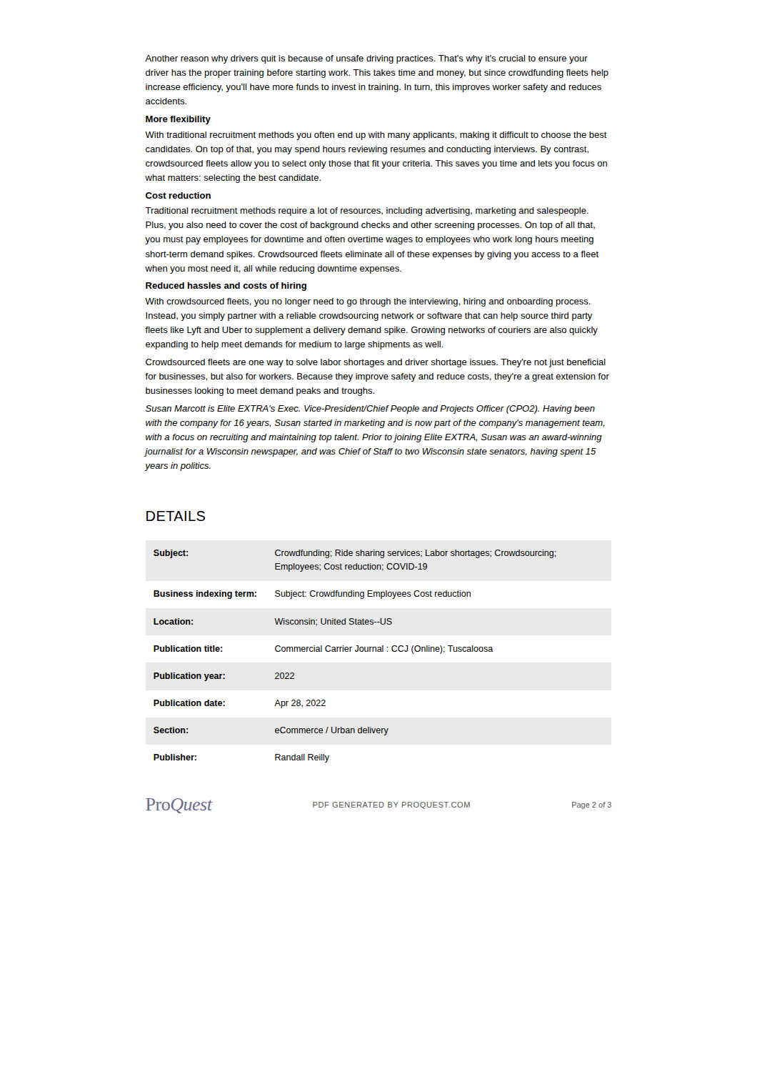Another reason why drivers quit is because of unsafe driving practices. That's why it's crucial to ensure your driver has the proper training before starting work. This takes time and money, but since crowdfunding fleets help increase efficiency, you'll have more funds to invest in training. In turn, this improves worker safety and reduces accidents.
More flexibility
With traditional recruitment methods you often end up with many applicants, making it difficult to choose the best candidates. On top of that, you may spend hours reviewing resumes and conducting interviews. By contrast, crowdsourced fleets allow you to select only those that fit your criteria. This saves you time and lets you focus on what matters: selecting the best candidate.
Cost reduction
Traditional recruitment methods require a lot of resources, including advertising, marketing and salespeople. Plus, you also need to cover the cost of background checks and other screening processes. On top of all that, you must pay employees for downtime and often overtime wages to employees who work long hours meeting short-term demand spikes. Crowdsourced fleets eliminate all of these expenses by giving you access to a fleet when you most need it, all while reducing downtime expenses.
Reduced hassles and costs of hiring
With crowdsourced fleets, you no longer need to go through the interviewing, hiring and onboarding process. Instead, you simply partner with a reliable crowdsourcing network or software that can help source third party fleets like Lyft and Uber to supplement a delivery demand spike. Growing networks of couriers are also quickly expanding to help meet demands for medium to large shipments as well.
Crowdsourced fleets are one way to solve labor shortages and driver shortage issues. They're not just beneficial for businesses, but also for workers. Because they improve safety and reduce costs, they're a great extension for businesses looking to meet demand peaks and troughs.
Susan Marcott is Elite EXTRA's Exec. Vice-President/Chief People and Projects Officer (CPO2). Having been with the company for 16 years, Susan started in marketing and is now part of the company's management team, with a focus on recruiting and maintaining top talent. Prior to joining Elite EXTRA, Susan was an award-winning journalist for a Wisconsin newspaper, and was Chief of Staff to two Wisconsin state senators, having spent 15 years in politics.
DETAILS
| Subject: | Crowdfunding; Ride sharing services; Labor shortages; Crowdsourcing; Employees; Cost reduction; COVID-19 |
| Business indexing term: | Subject: Crowdfunding Employees Cost reduction |
| Location: | Wisconsin; United States--US |
| Publication title: | Commercial Carrier Journal : CCJ (Online); Tuscaloosa |
| Publication year: | 2022 |
| Publication date: | Apr 28, 2022 |
| Section: | eCommerce / Urban delivery |
| Publisher: | Randall Reilly |
ProQuest
PDF GENERATED BY PROQUEST.COM
Page 2 of 3